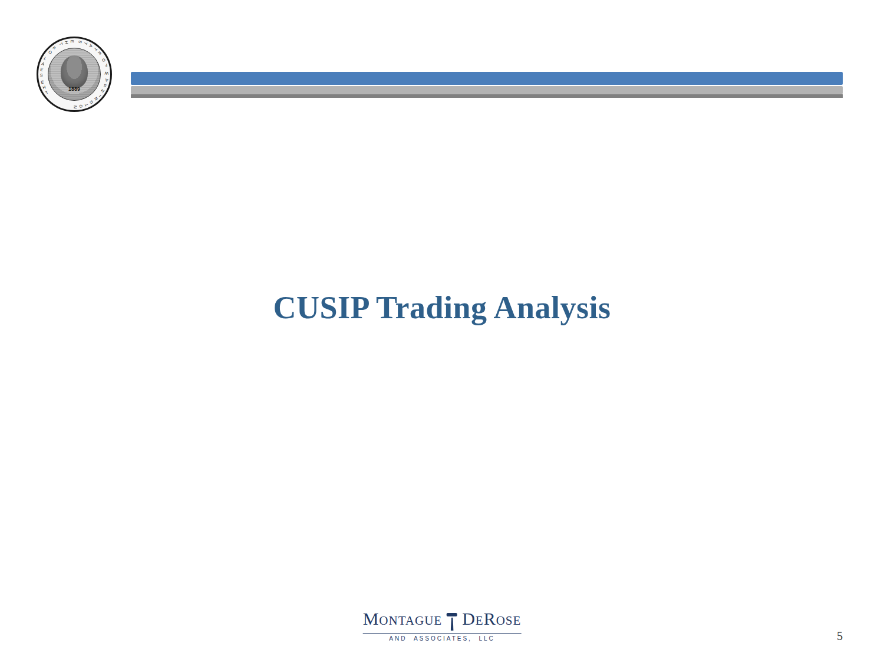T H E S E A L O F T H E S T A T E O F W A S H I N G T O N
1889
CUSIP Trading Analysis
Montague DeRose
AND ASSOCIATES, LLC
5